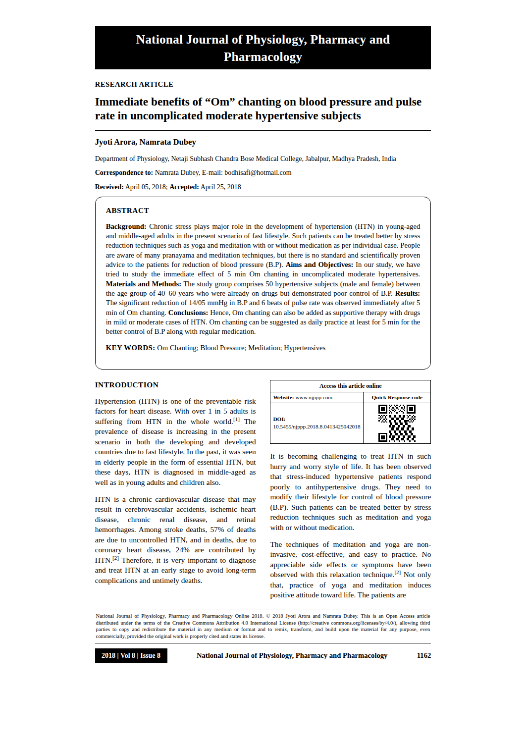National Journal of Physiology, Pharmacy and Pharmacology
RESEARCH ARTICLE
Immediate benefits of “Om” chanting on blood pressure and pulse rate in uncomplicated moderate hypertensive subjects
Jyoti Arora, Namrata Dubey
Department of Physiology, Netaji Subhash Chandra Bose Medical College, Jabalpur, Madhya Pradesh, India
Correspondence to: Namrata Dubey, E-mail: bodhisafi@hotmail.com
Received: April 05, 2018; Accepted: April 25, 2018
ABSTRACT
Background: Chronic stress plays major role in the development of hypertension (HTN) in young-aged and middle-aged adults in the present scenario of fast lifestyle. Such patients can be treated better by stress reduction techniques such as yoga and meditation with or without medication as per individual case. People are aware of many pranayama and meditation techniques, but there is no standard and scientifically proven advice to the patients for reduction of blood pressure (B.P). Aims and Objectives: In our study, we have tried to study the immediate effect of 5 min Om chanting in uncomplicated moderate hypertensives. Materials and Methods: The study group comprises 50 hypertensive subjects (male and female) between the age group of 40–60 years who were already on drugs but demonstrated poor control of B.P. Results: The significant reduction of 14/05 mmHg in B.P and 6 beats of pulse rate was observed immediately after 5 min of Om chanting. Conclusions: Hence, Om chanting can also be added as supportive therapy with drugs in mild or moderate cases of HTN. Om chanting can be suggested as daily practice at least for 5 min for the better control of B.P along with regular medication.
KEY WORDS: Om Chanting; Blood Pressure; Meditation; Hypertensives
INTRODUCTION
Hypertension (HTN) is one of the preventable risk factors for heart disease. With over 1 in 5 adults is suffering from HTN in the whole world.[1] The prevalence of disease is increasing in the present scenario in both the developing and developed countries due to fast lifestyle. In the past, it was seen in elderly people in the form of essential HTN, but these days, HTN is diagnosed in middle-aged as well as in young adults and children also.
HTN is a chronic cardiovascular disease that may result in cerebrovascular accidents, ischemic heart disease, chronic renal disease, and retinal hemorrhages. Among stroke deaths, 57% of deaths are due to uncontrolled HTN, and in deaths, due to coronary heart disease, 24% are contributed by HTN.[2] Therefore, it is very important to diagnose and treat HTN at an early stage to avoid long-term complications and untimely deaths.
| Access this article online |
| --- |
| Website: www.njppp.com | Quick Response code |
| DOI: 10.5455/njppp.2018.8.0413425042018 | |
It is becoming challenging to treat HTN in such hurry and worry style of life. It has been observed that stress-induced hypertensive patients respond poorly to antihypertensive drugs. They need to modify their lifestyle for control of blood pressure (B.P). Such patients can be treated better by stress reduction techniques such as meditation and yoga with or without medication.
The techniques of meditation and yoga are non-invasive, cost-effective, and easy to practice. No appreciable side effects or symptoms have been observed with this relaxation technique.[2] Not only that, practice of yoga and meditation induces positive attitude toward life. The patients are
National Journal of Physiology, Pharmacy and Pharmacology Online 2018. © 2018 Jyoti Arora and Namrata Dubey. This is an Open Access article distributed under the terms of the Creative Commons Attribution 4.0 International License (http://creative commons.org/licenses/by/4.0/), allowing third parties to copy and redistribute the material in any medium or format and to remix, transform, and build upon the material for any purpose, even commercially, provided the original work is properly cited and states its license.
2018 | Vol 8 | Issue 8
National Journal of Physiology, Pharmacy and Pharmacology
1162